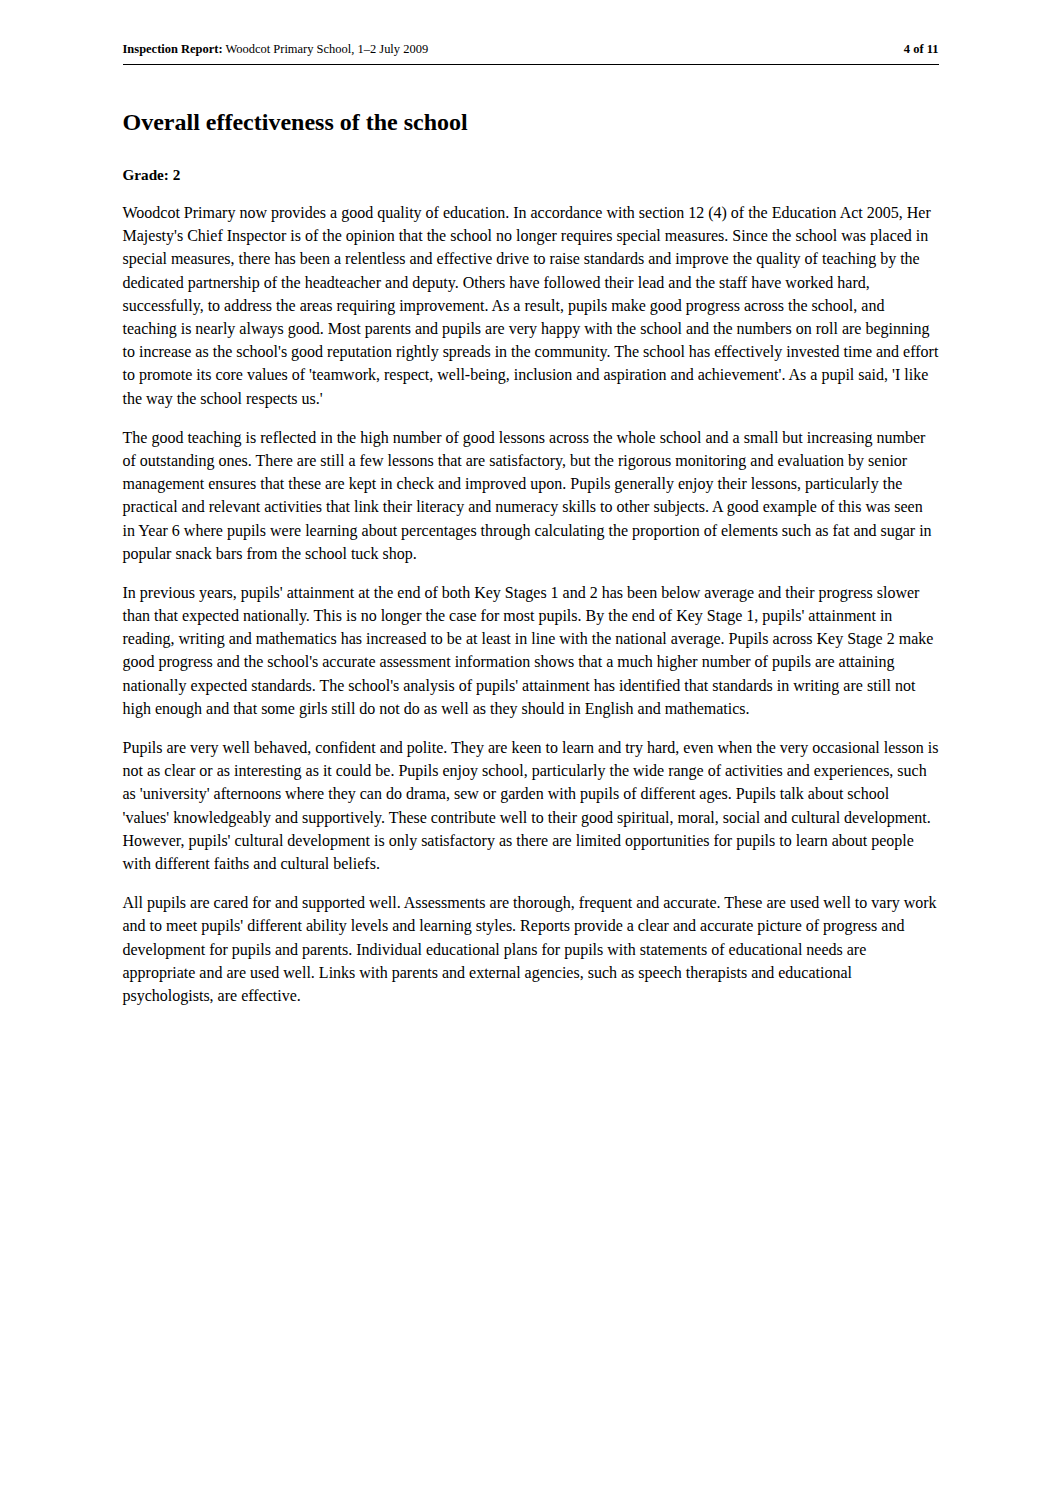Inspection Report: Woodcot Primary School, 1–2 July 2009 4 of 11
Overall effectiveness of the school
Grade: 2
Woodcot Primary now provides a good quality of education. In accordance with section 12 (4) of the Education Act 2005, Her Majesty's Chief Inspector is of the opinion that the school no longer requires special measures. Since the school was placed in special measures, there has been a relentless and effective drive to raise standards and improve the quality of teaching by the dedicated partnership of the headteacher and deputy. Others have followed their lead and the staff have worked hard, successfully, to address the areas requiring improvement. As a result, pupils make good progress across the school, and teaching is nearly always good. Most parents and pupils are very happy with the school and the numbers on roll are beginning to increase as the school's good reputation rightly spreads in the community. The school has effectively invested time and effort to promote its core values of 'teamwork, respect, well-being, inclusion and aspiration and achievement'. As a pupil said, 'I like the way the school respects us.'
The good teaching is reflected in the high number of good lessons across the whole school and a small but increasing number of outstanding ones. There are still a few lessons that are satisfactory, but the rigorous monitoring and evaluation by senior management ensures that these are kept in check and improved upon. Pupils generally enjoy their lessons, particularly the practical and relevant activities that link their literacy and numeracy skills to other subjects. A good example of this was seen in Year 6 where pupils were learning about percentages through calculating the proportion of elements such as fat and sugar in popular snack bars from the school tuck shop.
In previous years, pupils' attainment at the end of both Key Stages 1 and 2 has been below average and their progress slower than that expected nationally. This is no longer the case for most pupils. By the end of Key Stage 1, pupils' attainment in reading, writing and mathematics has increased to be at least in line with the national average. Pupils across Key Stage 2 make good progress and the school's accurate assessment information shows that a much higher number of pupils are attaining nationally expected standards. The school's analysis of pupils' attainment has identified that standards in writing are still not high enough and that some girls still do not do as well as they should in English and mathematics.
Pupils are very well behaved, confident and polite. They are keen to learn and try hard, even when the very occasional lesson is not as clear or as interesting as it could be. Pupils enjoy school, particularly the wide range of activities and experiences, such as 'university' afternoons where they can do drama, sew or garden with pupils of different ages. Pupils talk about school 'values' knowledgeably and supportively. These contribute well to their good spiritual, moral, social and cultural development. However, pupils' cultural development is only satisfactory as there are limited opportunities for pupils to learn about people with different faiths and cultural beliefs.
All pupils are cared for and supported well. Assessments are thorough, frequent and accurate. These are used well to vary work and to meet pupils' different ability levels and learning styles. Reports provide a clear and accurate picture of progress and development for pupils and parents. Individual educational plans for pupils with statements of educational needs are appropriate and are used well. Links with parents and external agencies, such as speech therapists and educational psychologists, are effective.